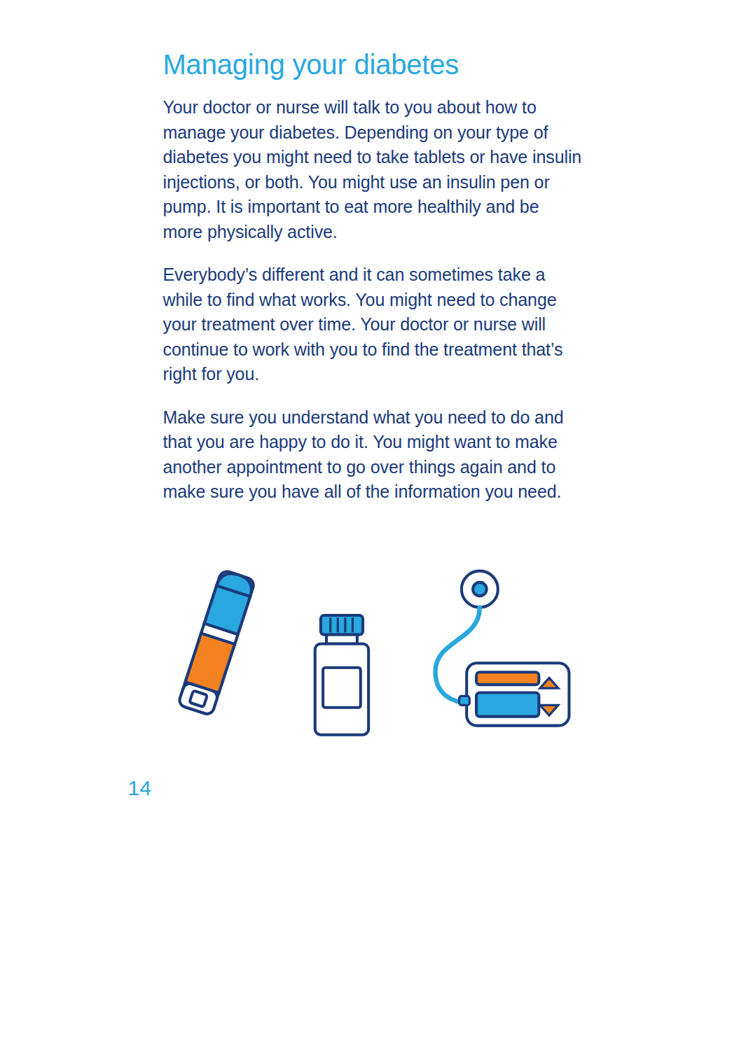Managing your diabetes
Your doctor or nurse will talk to you about how to manage your diabetes. Depending on your type of diabetes you might need to take tablets or have insulin injections, or both. You might use an insulin pen or pump. It is important to eat more healthily and be more physically active.
Everybody’s different and it can sometimes take a while to find what works. You might need to change your treatment over time. Your doctor or nurse will continue to work with you to find the treatment that’s right for you.
Make sure you understand what you need to do and that you are happy to do it. You might want to make another appointment to go over things again and to make sure you have all of the information you need.
14